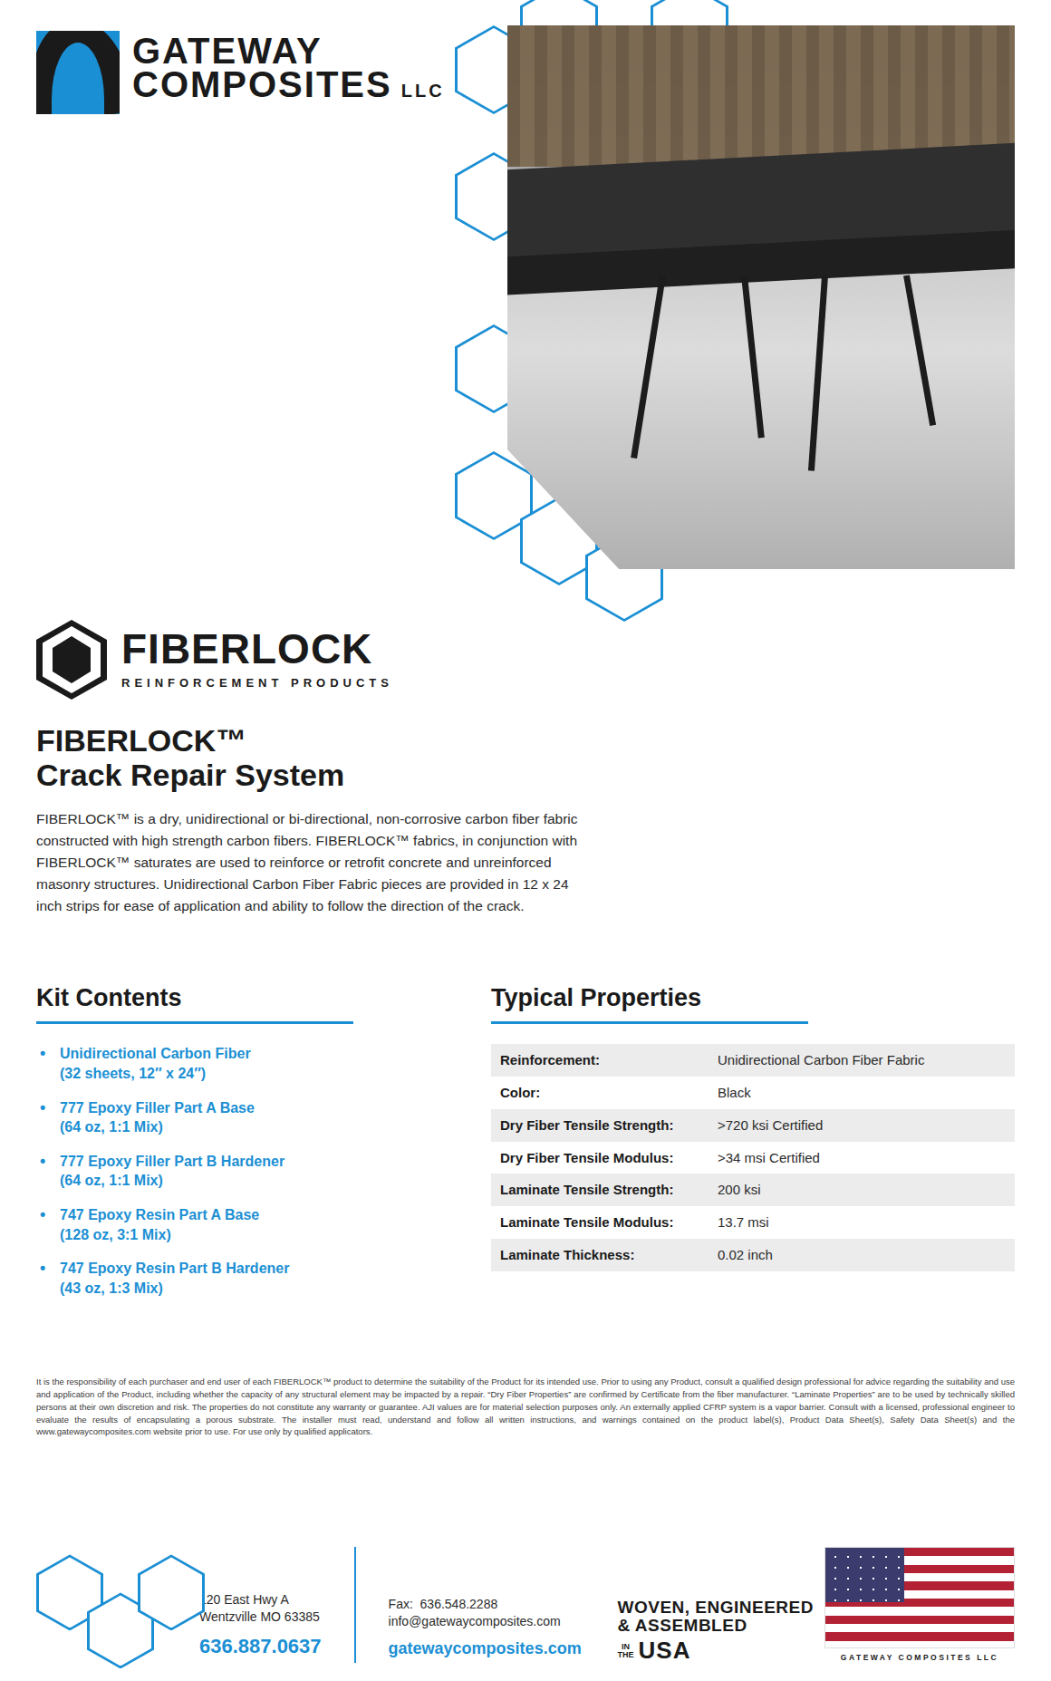GATEWAY COMPOSITESLLC
FIBERLOCK
REINFORCEMENT PRODUCTS
FIBERLOCK™
Crack Repair System
FIBERLOCK™ is a dry, unidirectional or bi-directional, non-corrosive carbon fiber fabric constructed with high strength carbon fibers. FIBERLOCK™ fabrics, in conjunction with FIBERLOCK™ saturates are used to reinforce or retrofit concrete and unreinforced masonry structures. Unidirectional Carbon Fiber Fabric pieces are provided in 12 x 24 inch strips for ease of application and ability to follow the direction of the crack.
Kit Contents
Unidirectional Carbon Fiber
(32 sheets, 12″ x 24″)
777 Epoxy Filler Part A Base
(64 oz, 1:1 Mix)
777 Epoxy Filler Part B Hardener
(64 oz, 1:1 Mix)
747 Epoxy Resin Part A Base
(128 oz, 3:1 Mix)
747 Epoxy Resin Part B Hardener
(43 oz, 1:3 Mix)
Typical Properties
| Reinforcement: | Unidirectional Carbon Fiber Fabric |
| Color: | Black |
| Dry Fiber Tensile Strength: | >720 ksi Certified |
| Dry Fiber Tensile Modulus: | >34 msi Certified |
| Laminate Tensile Strength: | 200 ksi |
| Laminate Tensile Modulus: | 13.7 msi |
| Laminate Thickness: | 0.02 inch |
It is the responsibility of each purchaser and end user of each FIBERLOCK™ product to determine the suitability of the Product for its intended use. Prior to using any Product, consult a qualified design professional for advice regarding the suitability and use and application of the Product, including whether the capacity of any structural element may be impacted by a repair. “Dry Fiber Properties” are confirmed by Certificate from the fiber manufacturer. “Laminate Properties” are to be used by technically skilled persons at their own discretion and risk. The properties do not constitute any warranty or guarantee. AJI values are for material selection purposes only. An externally applied CFRP system is a vapor barrier. Consult with a licensed, professional engineer to evaluate the results of encapsulating a porous substrate. The installer must read, understand and follow all written instructions, and warnings contained on the product label(s), Product Data Sheet(s), Safety Data Sheet(s) and the www.gatewaycomposites.com website prior to use. For use only by qualified applicators.
120 East Hwy A
Wentzville MO 63385 636.887.0637
Fax: 636.548.2288
info@gatewaycomposites.com gatewaycomposites.com
WOVEN, ENGINEERED
& ASSEMBLED
IN
THE USA
GATEWAY COMPOSITES LLC